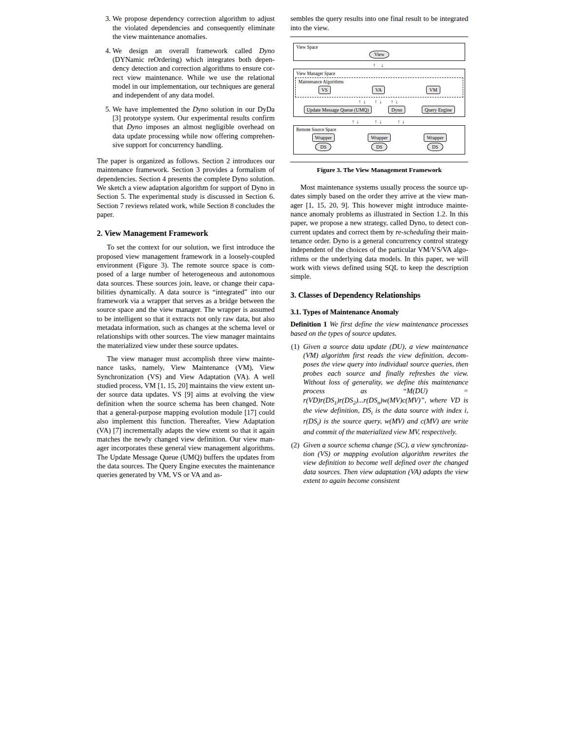We propose dependency correction algorithm to adjust the violated dependencies and consequently eliminate the view maintenance anomalies.
We design an overall framework called Dyno (DYNamic reOrdering) which integrates both dependency detection and correction algorithms to ensure correct view maintenance. While we use the relational model in our implementation, our techniques are general and independent of any data model.
We have implemented the Dyno solution in our DyDa [3] prototype system. Our experimental results confirm that Dyno imposes an almost negligible overhead on data update processing while now offering comprehensive support for concurrency handling.
The paper is organized as follows. Section 2 introduces our maintenance framework. Section 3 provides a formalism of dependencies. Section 4 presents the complete Dyno solution. We sketch a view adaptation algorithm for support of Dyno in Section 5. The experimental study is discussed in Section 6. Section 7 reviews related work, while Section 8 concludes the paper.
2. View Management Framework
To set the context for our solution, we first introduce the proposed view management framework in a loosely-coupled environment (Figure 3). The remote source space is composed of a large number of heterogeneous and autonomous data sources. These sources join, leave, or change their capabilities dynamically. A data source is “integrated” into our framework via a wrapper that serves as a bridge between the source space and the view manager. The wrapper is assumed to be intelligent so that it extracts not only raw data, but also metadata information, such as changes at the schema level or relationships with other sources. The view manager maintains the materialized view under these source updates.
The view manager must accomplish three view maintenance tasks, namely, View Maintenance (VM), View Synchronization (VS) and View Adaptation (VA). A well studied process, VM [1, 15, 20] maintains the view extent under source data updates. VS [9] aims at evolving the view definition when the source schema has been changed. Note that a general-purpose mapping evolution module [17] could also implement this function. Thereafter, View Adaptation (VA) [7] incrementally adapts the view extent so that it again matches the newly changed view definition. Our view manager incorporates these general view management algorithms. The Update Message Queue (UMQ) buffers the updates from the data sources. The Query Engine executes the maintenance queries generated by VM, VS or VA and as-
sembles the query results into one final result to be integrated into the view.
View Space
View
↑ ↓
View Manager Space
Maintenance Algorithms
VS VA VM
↑↓ ↑↓ ↑↓
Update Message Queue (UMQ) Dyno Query Engine
↑↓ ↑↓ ↑↓
Remote Source Space
Wrapper Wrapper Wrapper
DS DS DS
Figure 3. The View Management Framework
Most maintenance systems usually process the source updates simply based on the order they arrive at the view manager [1, 15, 20, 9]. This however might introduce maintenance anomaly problems as illustrated in Section 1.2. In this paper, we propose a new strategy, called Dyno, to detect concurrent updates and correct them by re-scheduling their maintenance order. Dyno is a general concurrency control strategy independent of the choices of the particular VM/VS/VA algorithms or the underlying data models. In this paper, we will work with views defined using SQL to keep the description simple.
3. Classes of Dependency Relationships
3.1. Types of Maintenance Anomaly
Definition 1 We first define the view maintenance processes based on the types of source updates.
(1) Given a source data update (DU), a view maintenance (VM) algorithm first reads the view definition, decomposes the view query into individual source queries, then probes each source and finally refreshes the view. Without loss of generality, we define this maintenance process as “M(DU) = r(VD)r(DS1)r(DS2)...r(DSn)w(MV)c(MV)”, where VD is the view definition, DSi is the data source with index i, r(DSi) is the source query, w(MV) and c(MV) are write and commit of the materialized view MV, respectively.
(2) Given a source schema change (SC), a view synchronization (VS) or mapping evolution algorithm rewrites the view definition to become well defined over the changed data sources. Then view adaptation (VA) adapts the view extent to again become consistent